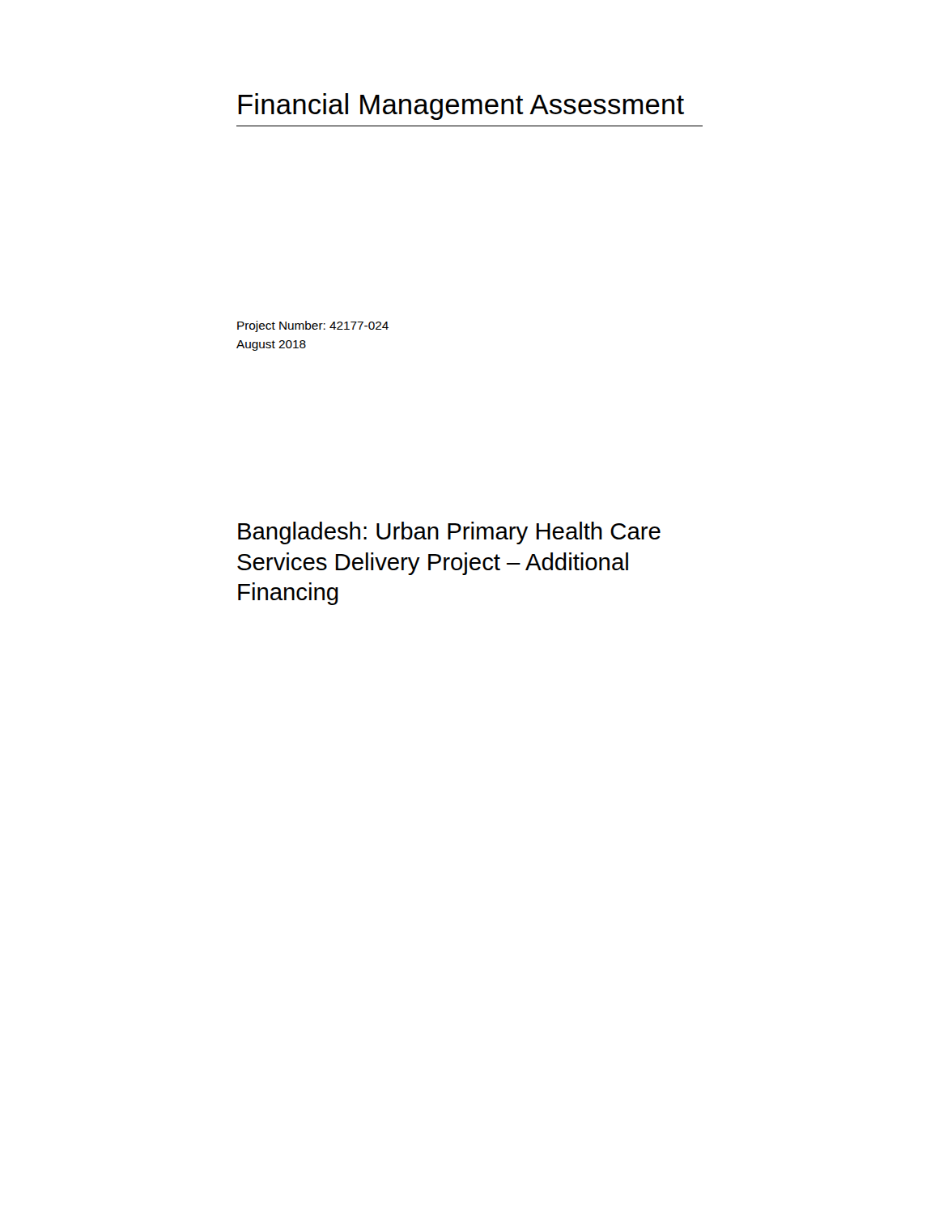Financial Management Assessment
Project Number: 42177-024
August 2018
Bangladesh: Urban Primary Health Care Services Delivery Project – Additional Financing